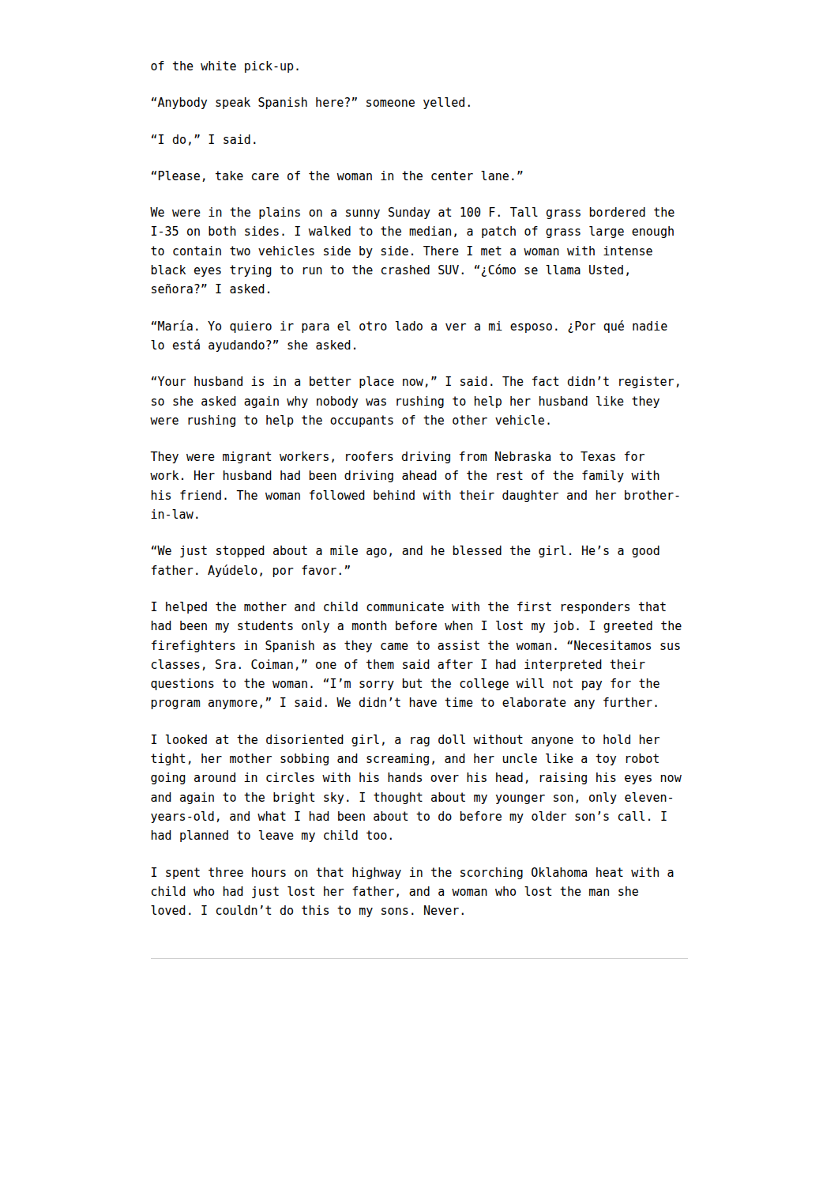of the white pick-up.
“Anybody speak Spanish here?” someone yelled.
“I do,” I said.
“Please, take care of the woman in the center lane.”
We were in the plains on a sunny Sunday at 100 F. Tall grass bordered the I-35 on both sides. I walked to the median, a patch of grass large enough to contain two vehicles side by side. There I met a woman with intense black eyes trying to run to the crashed SUV. “¿Cómo se llama Usted, señora?” I asked.
“María. Yo quiero ir para el otro lado a ver a mi esposo. ¿Por qué nadie lo está ayudando?” she asked.
“Your husband is in a better place now,” I said. The fact didn’t register, so she asked again why nobody was rushing to help her husband like they were rushing to help the occupants of the other vehicle.
They were migrant workers, roofers driving from Nebraska to Texas for work. Her husband had been driving ahead of the rest of the family with his friend. The woman followed behind with their daughter and her brother-in-law.
“We just stopped about a mile ago, and he blessed the girl. He’s a good father. Ayúdelo, por favor.”
I helped the mother and child communicate with the first responders that had been my students only a month before when I lost my job. I greeted the firefighters in Spanish as they came to assist the woman. “Necesitamos sus classes, Sra. Coiman,” one of them said after I had interpreted their questions to the woman. “I’m sorry but the college will not pay for the program anymore,” I said. We didn’t have time to elaborate any further.
I looked at the disoriented girl, a rag doll without anyone to hold her tight, her mother sobbing and screaming, and her uncle like a toy robot going around in circles with his hands over his head, raising his eyes now and again to the bright sky. I thought about my younger son, only eleven-years-old, and what I had been about to do before my older son’s call. I had planned to leave my child too.
I spent three hours on that highway in the scorching Oklahoma heat with a child who had just lost her father, and a woman who lost the man she loved. I couldn’t do this to my sons. Never.